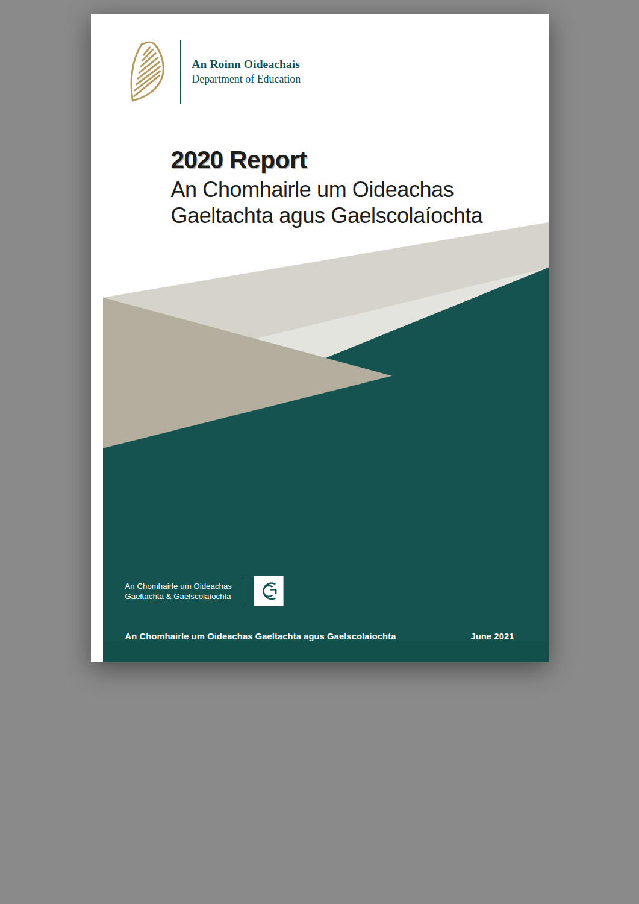An Roinn Oideachais
Department of Education
2020 Report
An Chomhairle um Oideachas
Gaeltachta agus Gaelscolaíochta
An Chomhairle um Oideachas
Gaeltachta & Gaelscolaíochta
An Chomhairle um Oideachas Gaeltachta agus Gaelscolaíochta June 2021